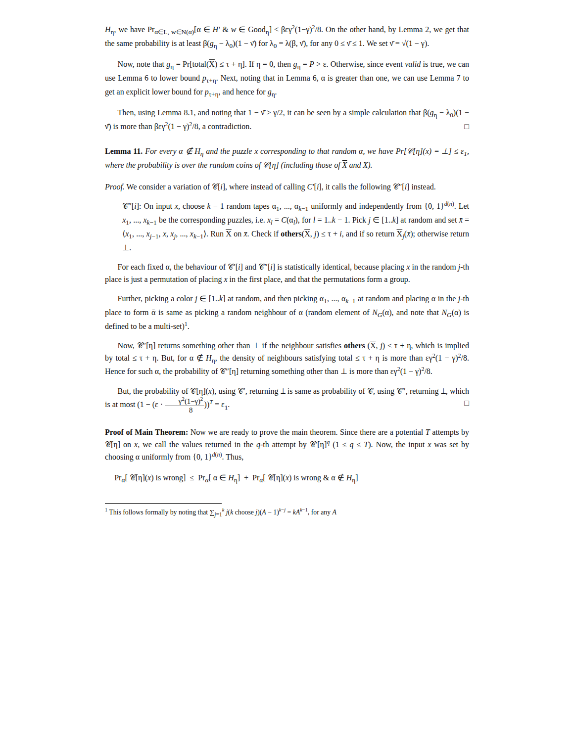Hη, we have Prα∈L, w∈N(α)[α ∈ H′ & w ∈ Goodη] < βεγ2(1−γ)2/8. On the other hand, by Lemma 2, we get that the same probability is at least β(gη − λ0)(1 − ν̄) for λ0 = λ(β, ν̄), for any 0 ≤ ν̄ ≤ 1. We set ν̄ = √(1 − γ).
Now, note that gη = Pr[total(X) ≤ τ + η]. If η = 0, then gη = P > ε. Otherwise, since event valid is true, we can use Lemma 6 to lower bound pτ+η. Next, noting that in Lemma 6, α is greater than one, we can use Lemma 7 to get an explicit lower bound for pτ+η, and hence for gη.
Then, using Lemma 8.1, and noting that 1 − ν̄ > γ/2, it can be seen by a simple calculation that β(gη − λ0)(1 − ν̄) is more than βεγ2(1 − γ)2/8, a contradiction. □
Lemma 11. For every α ∉ Hη and the puzzle x corresponding to that random α, we have Pr[𝒞[η](x) = ⊥] ≤ ε1, where the probability is over the random coins of 𝒞[η] (including those of X and X).
Proof. We consider a variation of 𝒞[i], where instead of calling C′[i], it calls the following 𝒞″[i] instead.
𝒞″[i]: On input x, choose k − 1 random tapes α1, ..., αk−1 uniformly and independently from {0, 1}d(n). Let x1, ..., xk−1 be the corresponding puzzles, i.e. xl = C(αl), for l = 1..k − 1. Pick j ∈ [1..k] at random and set x̄ = ⟨x1, ..., xj−1, x, xj, ..., xk−1⟩. Run X on x̄. Check if others(X, j) ≤ τ + i, and if so return Xj(x̄); otherwise return ⊥.
For each fixed α, the behaviour of 𝒞′[i] and 𝒞″[i] is statistically identical, because placing x in the random j-th place is just a permutation of placing x in the first place, and that the permutations form a group.
Further, picking a color j ∈ [1..k] at random, and then picking α1, ..., αk−1 at random and placing α in the j-th place to form ᾱ is same as picking a random neighbour of α (random element of NG(α), and note that NG(α) is defined to be a multi-set)1.
Now, 𝒞″[η] returns something other than ⊥ if the neighbour satisfies others (X, j) ≤ τ + η, which is implied by total ≤ τ + η. But, for α ∉ Hη, the density of neighbours satisfying total ≤ τ + η is more than εγ2(1 − γ)2/8. Hence for such α, the probability of 𝒞″[η] returning something other than ⊥ is more than εγ2(1 − γ)2/8.
But, the probability of 𝒞[η](x), using 𝒞′, returning ⊥ is same as probability of 𝒞, using 𝒞″, returning ⊥, which is at most (1 − (ε · γ2(1−γ)28))T = ε1. □
Proof of Main Theorem: Now we are ready to prove the main theorem. Since there are a potential T attempts by 𝒞[η] on x, we call the values returned in the q-th attempt by 𝒞′[η]q (1 ≤ q ≤ T). Now, the input x was set by choosing α uniformly from {0, 1}d(n). Thus,
Prα[ 𝒞[η](x) is wrong] ≤ Prα[ α ∈ Hη] + Prα[ 𝒞[η](x) is wrong & α ∉ Hη]
1 This follows formally by noting that ∑j=1k j(k choose j)(A − 1)k−j = kAk−1, for any A